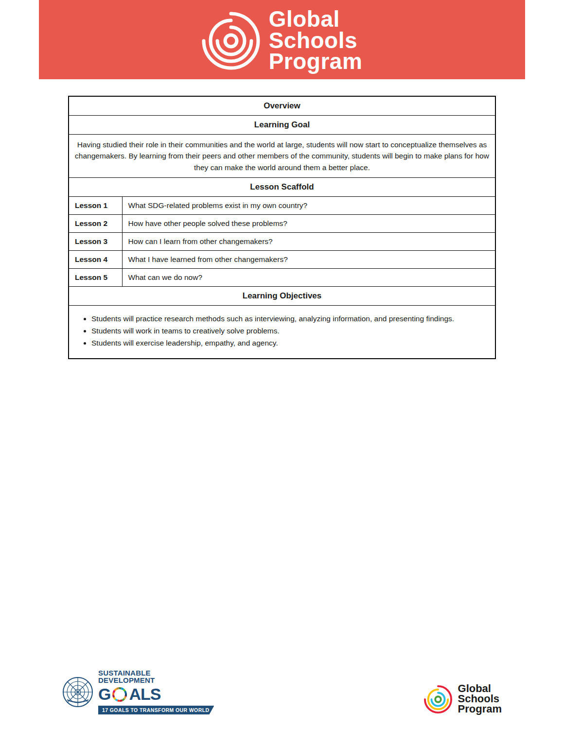Global Schools Program
| Overview |
| --- |
| Learning Goal |
| Having studied their role in their communities and the world at large, students will now start to conceptualize themselves as changemakers. By learning from their peers and other members of the community, students will begin to make plans for how they can make the world around them a better place. |
| Lesson Scaffold |
| Lesson 1 | What SDG-related problems exist in my own country? |
| Lesson 2 | How have other people solved these problems? |
| Lesson 3 | How can I learn from other changemakers? |
| Lesson 4 | What I have learned from other changemakers? |
| Lesson 5 | What can we do now? |
| Learning Objectives |
| Students will practice research methods such as interviewing, analyzing information, and presenting findings. Students will work in teams to creatively solve problems. Students will exercise leadership, empathy, and agency. |
SUSTAINABLE
DEVELOPMENT
G ALS
17 GOALS TO TRANSFORM OUR WORLD
Global Schools Program